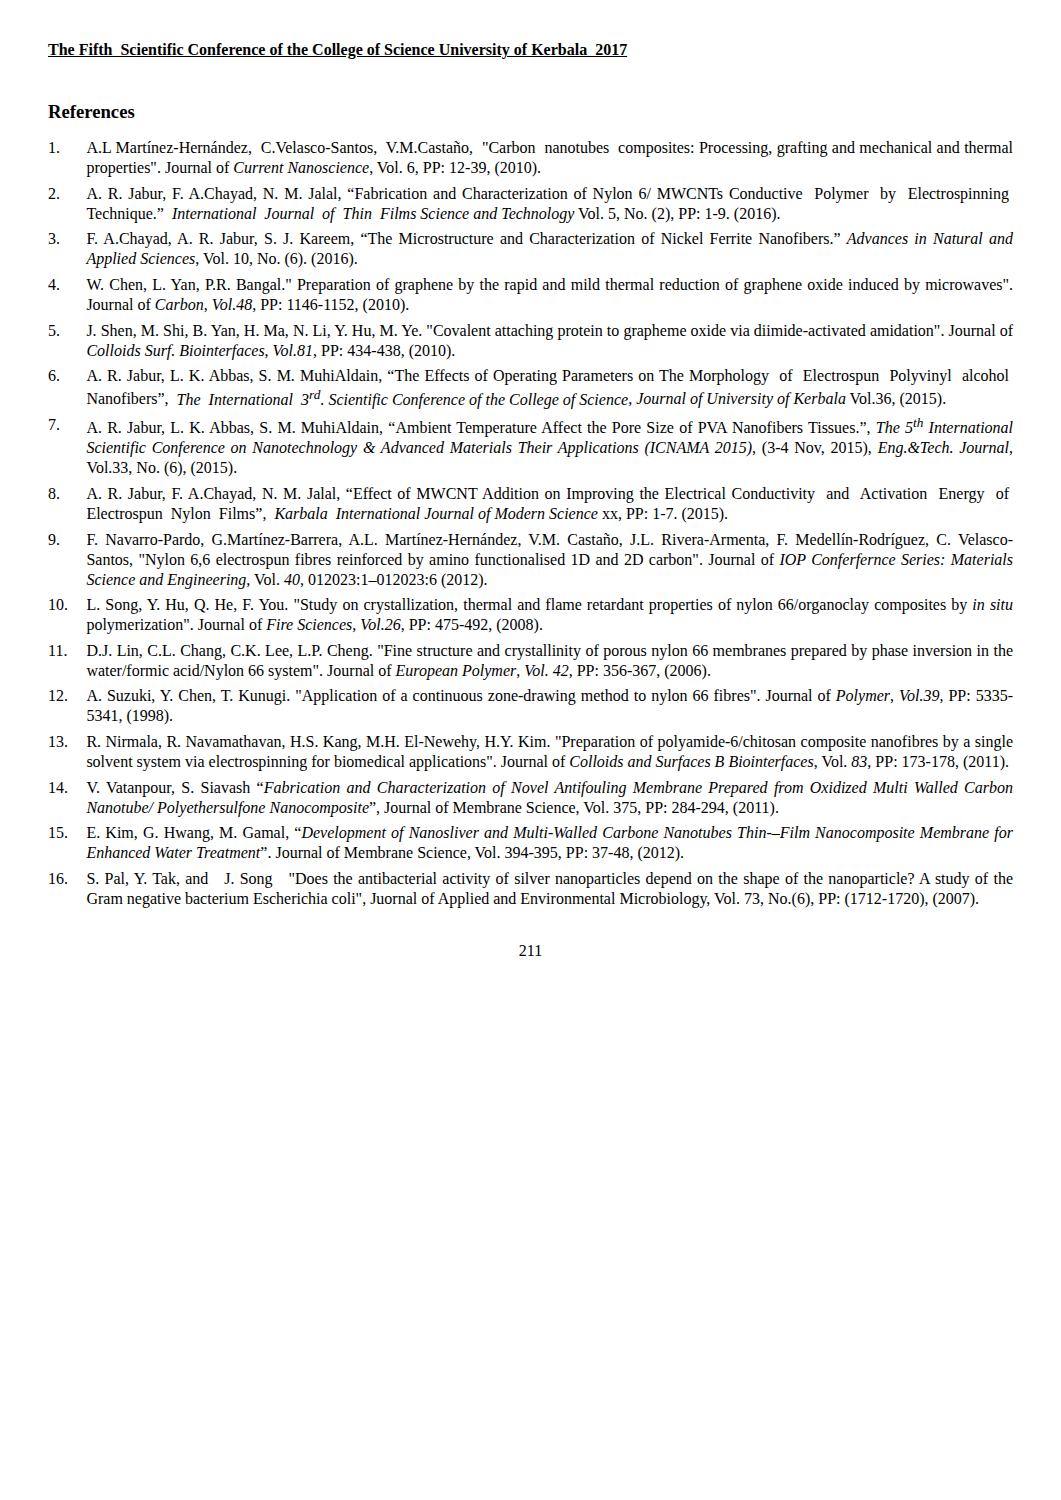The Fifth Scientific Conference of the College of Science University of Kerbala 2017
References
A.L Martínez-Hernández, C.Velasco-Santos, V.M.Castaño, "Carbon nanotubes composites: Processing, grafting and mechanical and thermal properties". Journal of Current Nanoscience, Vol. 6, PP: 12-39, (2010).
A. R. Jabur, F. A.Chayad, N. M. Jalal, “Fabrication and Characterization of Nylon 6/ MWCNTs Conductive Polymer by Electrospinning Technique.” International Journal of Thin Films Science and Technology Vol. 5, No. (2), PP: 1-9. (2016).
F. A.Chayad, A. R. Jabur, S. J. Kareem, “The Microstructure and Characterization of Nickel Ferrite Nanofibers.” Advances in Natural and Applied Sciences, Vol. 10, No. (6). (2016).
W. Chen, L. Yan, P.R. Bangal." Preparation of graphene by the rapid and mild thermal reduction of graphene oxide induced by microwaves". Journal of Carbon, Vol.48, PP: 1146-1152, (2010).
J. Shen, M. Shi, B. Yan, H. Ma, N. Li, Y. Hu, M. Ye. "Covalent attaching protein to grapheme oxide via diimide-activated amidation". Journal of Colloids Surf. Biointerfaces, Vol.81, PP: 434-438, (2010).
A. R. Jabur, L. K. Abbas, S. M. MuhiAldain, “The Effects of Operating Parameters on The Morphology of Electrospun Polyvinyl alcohol Nanofibers”, The International 3rd. Scientific Conference of the College of Science, Journal of University of Kerbala Vol.36, (2015).
A. R. Jabur, L. K. Abbas, S. M. MuhiAldain, “Ambient Temperature Affect the Pore Size of PVA Nanofibers Tissues.”, The 5th International Scientific Conference on Nanotechnology & Advanced Materials Their Applications (ICNAMA 2015), (3-4 Nov, 2015), Eng.&Tech. Journal, Vol.33, No. (6), (2015).
A. R. Jabur, F. A.Chayad, N. M. Jalal, “Effect of MWCNT Addition on Improving the Electrical Conductivity and Activation Energy of Electrospun Nylon Films”, Karbala International Journal of Modern Science xx, PP: 1-7. (2015).
F. Navarro-Pardo, G.Martínez-Barrera, A.L. Martínez-Hernández, V.M. Castaño, J.L. Rivera-Armenta, F. Medellín-Rodríguez, C. Velasco-Santos, "Nylon 6,6 electrospun fibres reinforced by amino functionalised 1D and 2D carbon". Journal of IOP Conferfernce Series: Materials Science and Engineering, Vol. 40, 012023:1–012023:6 (2012).
L. Song, Y. Hu, Q. He, F. You. "Study on crystallization, thermal and flame retardant properties of nylon 66/organoclay composites by in situ polymerization". Journal of Fire Sciences, Vol.26, PP: 475-492, (2008).
D.J. Lin, C.L. Chang, C.K. Lee, L.P. Cheng. "Fine structure and crystallinity of porous nylon 66 membranes prepared by phase inversion in the water/formic acid/Nylon 66 system". Journal of European Polymer, Vol. 42, PP: 356-367, (2006).
A. Suzuki, Y. Chen, T. Kunugi. "Application of a continuous zone-drawing method to nylon 66 fibres". Journal of Polymer, Vol.39, PP: 5335-5341, (1998).
R. Nirmala, R. Navamathavan, H.S. Kang, M.H. El-Newehy, H.Y. Kim. "Preparation of polyamide-6/chitosan composite nanofibres by a single solvent system via electrospinning for biomedical applications". Journal of Colloids and Surfaces B Biointerfaces, Vol. 83, PP: 173-178, (2011).
V. Vatanpour, S. Siavash “Fabrication and Characterization of Novel Antifouling Membrane Prepared from Oxidized Multi Walled Carbon Nanotube/ Polyethersulfone Nanocomposite”, Journal of Membrane Science, Vol. 375, PP: 284-294, (2011).
E. Kim, G. Hwang, M. Gamal, “Development of Nanosliver and Multi-Walled Carbone Nanotubes Thin-–Film Nanocomposite Membrane for Enhanced Water Treatment”. Journal of Membrane Science, Vol. 394-395, PP: 37-48, (2012).
S. Pal, Y. Tak, and J. Song "Does the antibacterial activity of silver nanoparticles depend on the shape of the nanoparticle? A study of the Gram negative bacterium Escherichia coli", Juornal of Applied and Environmental Microbiology, Vol. 73, No.(6), PP: (1712-1720), (2007).
211